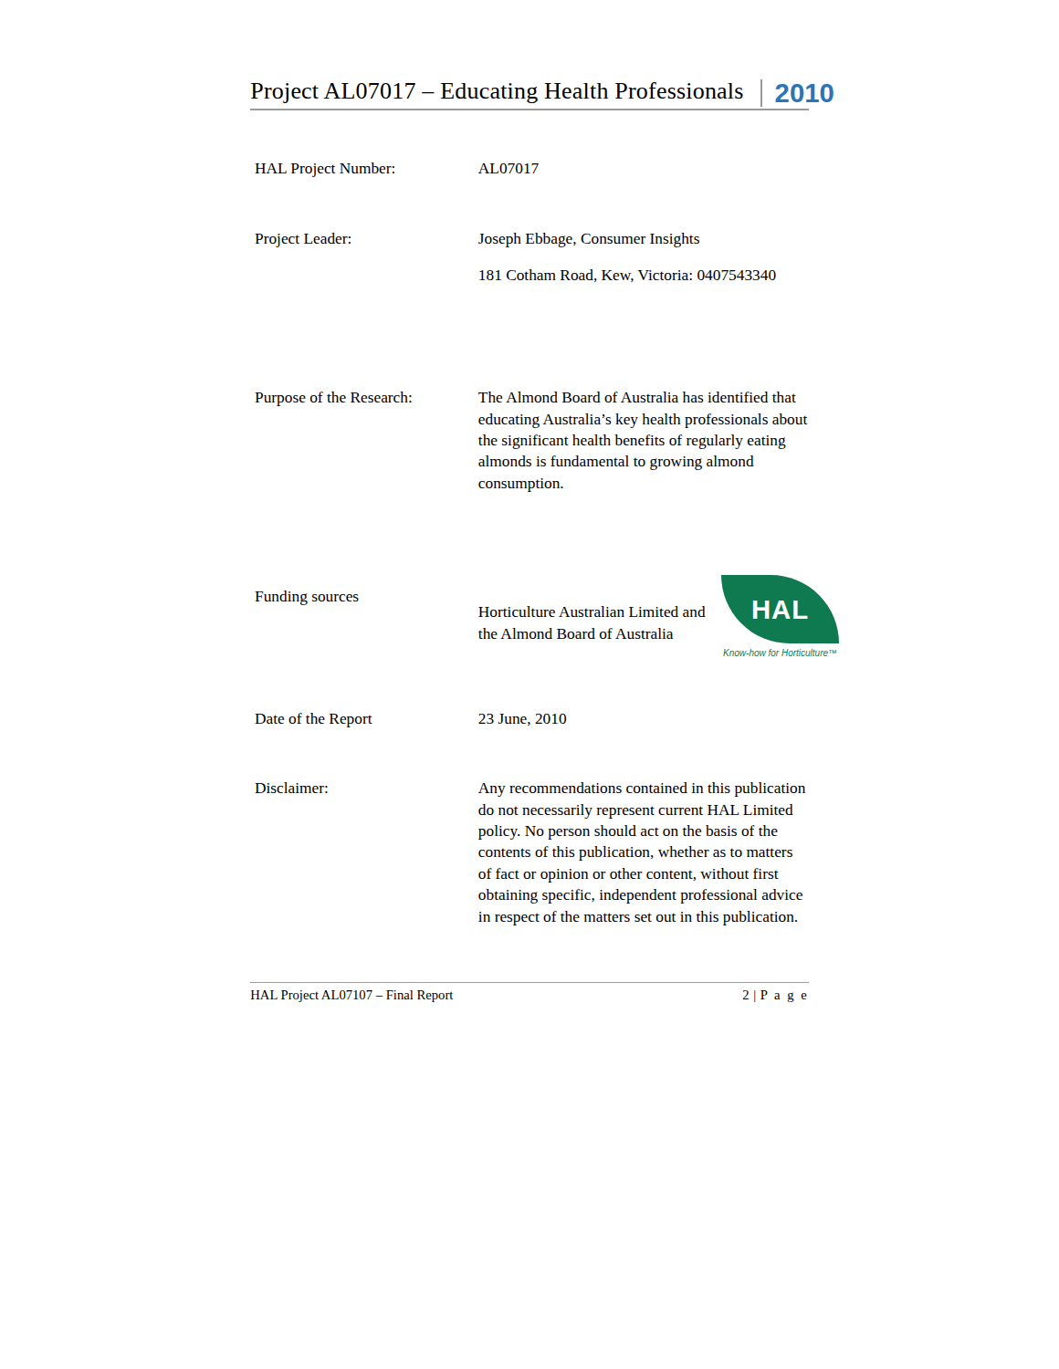Project AL07017 – Educating Health Professionals
2010
HAL Project Number:
AL07017
Project Leader:
Joseph Ebbage, Consumer Insights
181 Cotham Road, Kew, Victoria: 0407543340
Purpose of the Research:
The Almond Board of Australia has identified that educating Australia’s key health professionals about the significant health benefits of regularly eating almonds is fundamental to growing almond consumption.
Funding sources
Horticulture Australian Limited and the Almond Board of Australia
HAL
Know-how for Horticulture™
Date of the Report
23 June, 2010
Disclaimer:
Any recommendations contained in this publication do not necessarily represent current HAL Limited policy. No person should act on the basis of the contents of this publication, whether as to matters of fact or opinion or other content, without first obtaining specific, independent professional advice in respect of the matters set out in this publication.
HAL Project AL07107 – Final Report
2 | P a g e